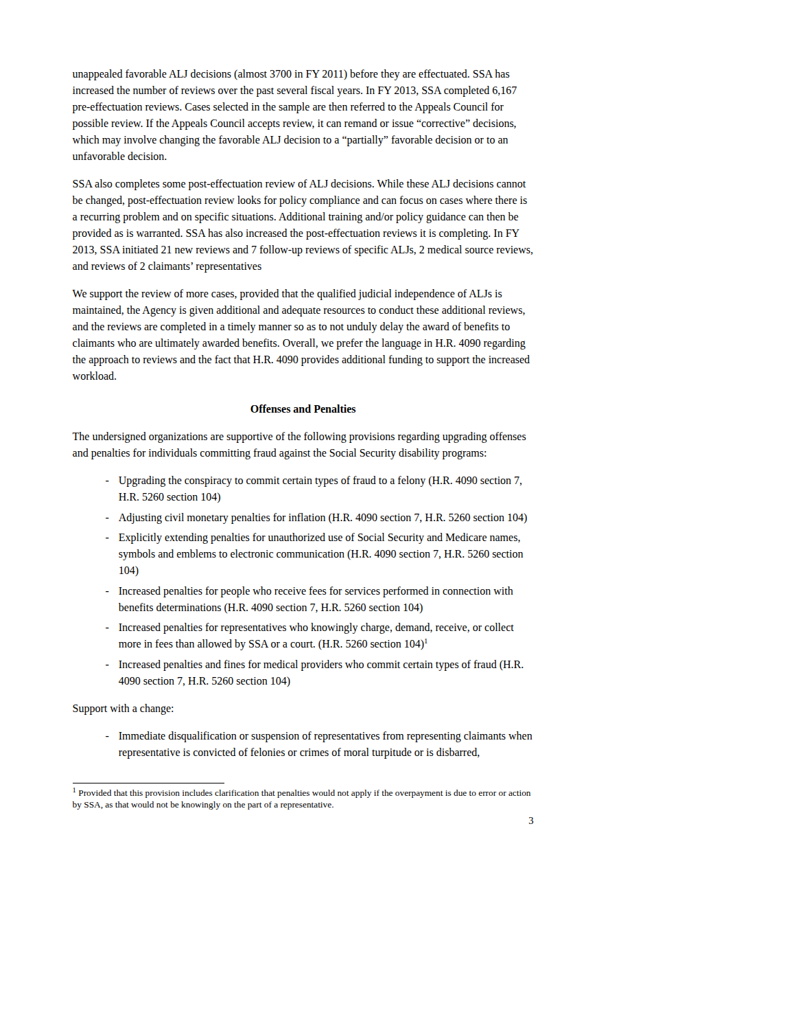unappealed favorable ALJ decisions (almost 3700 in FY 2011) before they are effectuated. SSA has increased the number of reviews over the past several fiscal years. In FY 2013, SSA completed 6,167 pre-effectuation reviews. Cases selected in the sample are then referred to the Appeals Council for possible review. If the Appeals Council accepts review, it can remand or issue “corrective” decisions, which may involve changing the favorable ALJ decision to a “partially” favorable decision or to an unfavorable decision.
SSA also completes some post-effectuation review of ALJ decisions. While these ALJ decisions cannot be changed, post-effectuation review looks for policy compliance and can focus on cases where there is a recurring problem and on specific situations. Additional training and/or policy guidance can then be provided as is warranted. SSA has also increased the post-effectuation reviews it is completing. In FY 2013, SSA initiated 21 new reviews and 7 follow-up reviews of specific ALJs, 2 medical source reviews, and reviews of 2 claimants’ representatives
We support the review of more cases, provided that the qualified judicial independence of ALJs is maintained, the Agency is given additional and adequate resources to conduct these additional reviews, and the reviews are completed in a timely manner so as to not unduly delay the award of benefits to claimants who are ultimately awarded benefits. Overall, we prefer the language in H.R. 4090 regarding the approach to reviews and the fact that H.R. 4090 provides additional funding to support the increased workload.
Offenses and Penalties
The undersigned organizations are supportive of the following provisions regarding upgrading offenses and penalties for individuals committing fraud against the Social Security disability programs:
Upgrading the conspiracy to commit certain types of fraud to a felony (H.R. 4090 section 7, H.R. 5260 section 104)
Adjusting civil monetary penalties for inflation (H.R. 4090 section 7, H.R. 5260 section 104)
Explicitly extending penalties for unauthorized use of Social Security and Medicare names, symbols and emblems to electronic communication (H.R. 4090 section 7, H.R. 5260 section 104)
Increased penalties for people who receive fees for services performed in connection with benefits determinations (H.R. 4090 section 7, H.R. 5260 section 104)
Increased penalties for representatives who knowingly charge, demand, receive, or collect more in fees than allowed by SSA or a court. (H.R. 5260 section 104)1
Increased penalties and fines for medical providers who commit certain types of fraud (H.R. 4090 section 7, H.R. 5260 section 104)
Support with a change:
Immediate disqualification or suspension of representatives from representing claimants when representative is convicted of felonies or crimes of moral turpitude or is disbarred,
1 Provided that this provision includes clarification that penalties would not apply if the overpayment is due to error or action by SSA, as that would not be knowingly on the part of a representative.
3